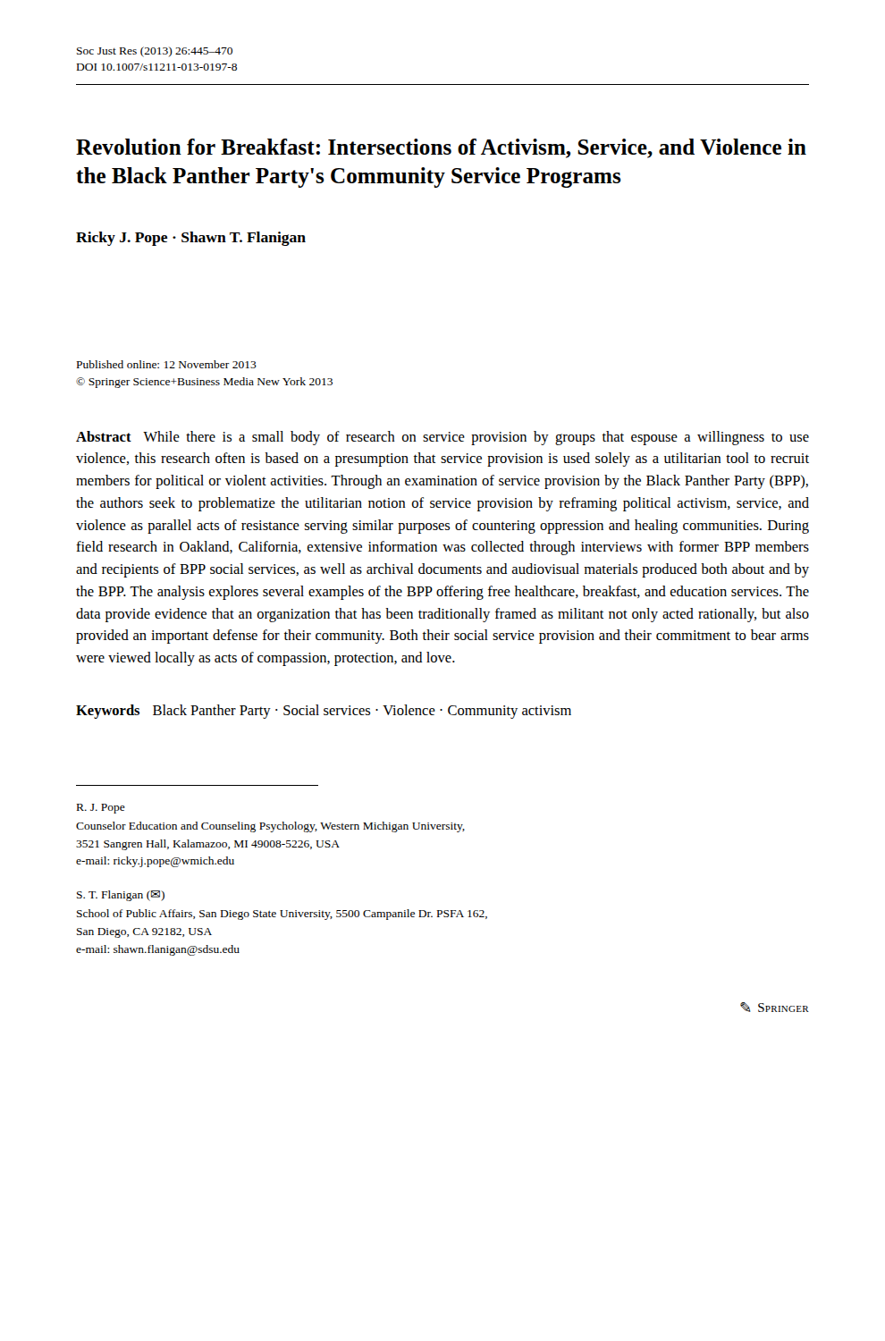Soc Just Res (2013) 26:445–470
DOI 10.1007/s11211-013-0197-8
Revolution for Breakfast: Intersections of Activism, Service, and Violence in the Black Panther Party's Community Service Programs
Ricky J. Pope · Shawn T. Flanigan
Published online: 12 November 2013
© Springer Science+Business Media New York 2013
Abstract While there is a small body of research on service provision by groups that espouse a willingness to use violence, this research often is based on a presumption that service provision is used solely as a utilitarian tool to recruit members for political or violent activities. Through an examination of service provision by the Black Panther Party (BPP), the authors seek to problematize the utilitarian notion of service provision by reframing political activism, service, and violence as parallel acts of resistance serving similar purposes of countering oppression and healing communities. During field research in Oakland, California, extensive information was collected through interviews with former BPP members and recipients of BPP social services, as well as archival documents and audiovisual materials produced both about and by the BPP. The analysis explores several examples of the BPP offering free healthcare, breakfast, and education services. The data provide evidence that an organization that has been traditionally framed as militant not only acted rationally, but also provided an important defense for their community. Both their social service provision and their commitment to bear arms were viewed locally as acts of compassion, protection, and love.
Keywords Black Panther Party · Social services · Violence · Community activism
R. J. Pope
Counselor Education and Counseling Psychology, Western Michigan University,
3521 Sangren Hall, Kalamazoo, MI 49008-5226, USA
e-mail: ricky.j.pope@wmich.edu
S. T. Flanigan (✉)
School of Public Affairs, San Diego State University, 5500 Campanile Dr. PSFA 162,
San Diego, CA 92182, USA
e-mail: shawn.flanigan@sdsu.edu
✎Springer